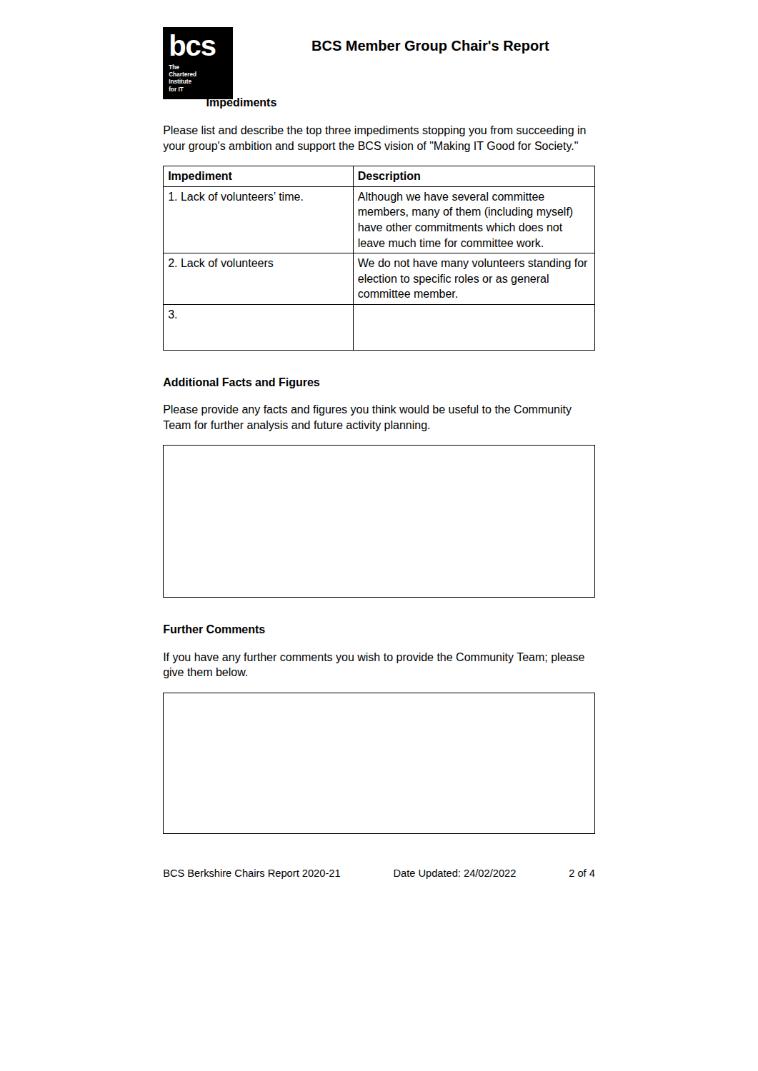bcs The
Chartered
Institute
for IT
BCS Member Group Chair's Report
Impediments
Please list and describe the top three impediments stopping you from succeeding in your group's ambition and support the BCS vision of "Making IT Good for Society."
| Impediment | Description |
| --- | --- |
| 1. Lack of volunteers’ time. | Although we have several committee members, many of them (including myself) have other commitments which does not leave much time for committee work. |
| 2. Lack of volunteers | We do not have many volunteers standing for election to specific roles or as general committee member. |
| 3. | |
Additional Facts and Figures
Please provide any facts and figures you think would be useful to the Community Team for further analysis and future activity planning.
Further Comments
If you have any further comments you wish to provide the Community Team; please give them below.
BCS Berkshire Chairs Report 2020-21
Date Updated: 24/02/2022
2 of 4